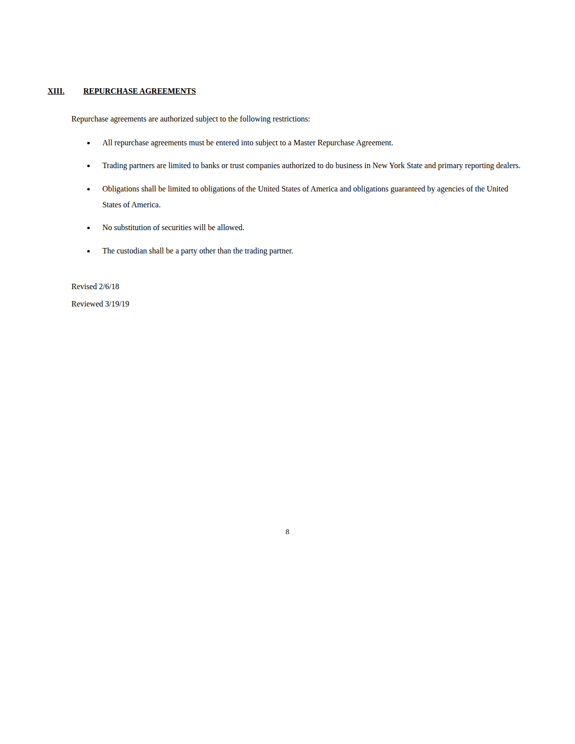XIII.
REPURCHASE AGREEMENTS
Repurchase agreements are authorized subject to the following restrictions:
All repurchase agreements must be entered into subject to a Master Repurchase Agreement.
Trading partners are limited to banks or trust companies authorized to do business in New York State and primary reporting dealers.
Obligations shall be limited to obligations of the United States of America and obligations guaranteed by agencies of the United States of America.
No substitution of securities will be allowed.
The custodian shall be a party other than the trading partner.
Revised 2/6/18
Reviewed 3/19/19
8